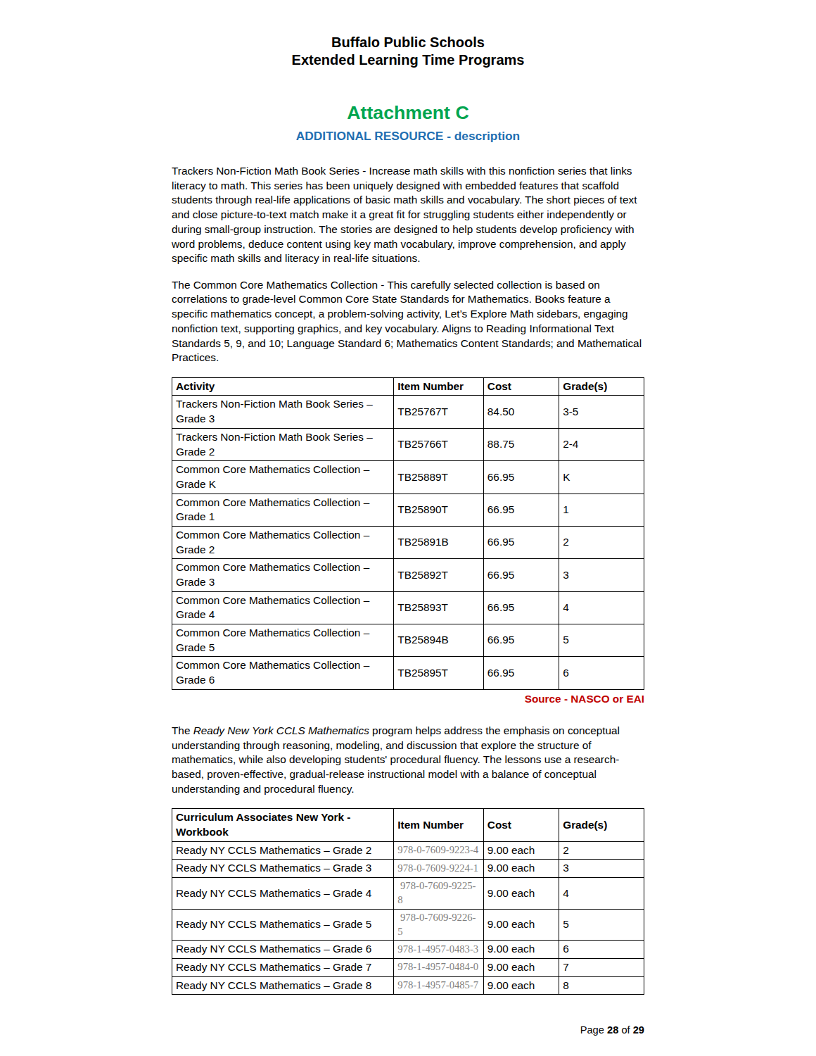Buffalo Public Schools
Extended Learning Time Programs
Attachment C
ADDITIONAL RESOURCE - description
Trackers Non-Fiction Math Book Series - Increase math skills with this nonfiction series that links literacy to math. This series has been uniquely designed with embedded features that scaffold students through real-life applications of basic math skills and vocabulary. The short pieces of text and close picture-to-text match make it a great fit for struggling students either independently or during small-group instruction. The stories are designed to help students develop proficiency with word problems, deduce content using key math vocabulary, improve comprehension, and apply specific math skills and literacy in real-life situations.
The Common Core Mathematics Collection - This carefully selected collection is based on correlations to grade-level Common Core State Standards for Mathematics. Books feature a specific mathematics concept, a problem-solving activity, Let’s Explore Math sidebars, engaging nonfiction text, supporting graphics, and key vocabulary. Aligns to Reading Informational Text Standards 5, 9, and 10; Language Standard 6; Mathematics Content Standards; and Mathematical Practices.
| Activity | Item Number | Cost | Grade(s) |
| --- | --- | --- | --- |
| Trackers Non-Fiction Math Book Series – Grade 3 | TB25767T | 84.50 | 3-5 |
| Trackers Non-Fiction Math Book Series – Grade 2 | TB25766T | 88.75 | 2-4 |
| Common Core Mathematics Collection – Grade K | TB25889T | 66.95 | K |
| Common Core Mathematics Collection – Grade 1 | TB25890T | 66.95 | 1 |
| Common Core Mathematics Collection – Grade 2 | TB25891B | 66.95 | 2 |
| Common Core Mathematics Collection – Grade 3 | TB25892T | 66.95 | 3 |
| Common Core Mathematics Collection – Grade 4 | TB25893T | 66.95 | 4 |
| Common Core Mathematics Collection – Grade 5 | TB25894B | 66.95 | 5 |
| Common Core Mathematics Collection – Grade 6 | TB25895T | 66.95 | 6 |
Source - NASCO or EAI
The Ready New York CCLS Mathematics program helps address the emphasis on conceptual understanding through reasoning, modeling, and discussion that explore the structure of mathematics, while also developing students' procedural fluency. The lessons use a research-based, proven-effective, gradual-release instructional model with a balance of conceptual understanding and procedural fluency.
| Curriculum Associates New York - Workbook | Item Number | Cost | Grade(s) |
| --- | --- | --- | --- |
| Ready NY CCLS Mathematics – Grade 2 | 978-0-7609-9223-4 | 9.00 each | 2 |
| Ready NY CCLS Mathematics – Grade 3 | 978-0-7609-9224-1 | 9.00 each | 3 |
| Ready NY CCLS Mathematics – Grade 4 | 978-0-7609-9225-8 | 9.00 each | 4 |
| Ready NY CCLS Mathematics – Grade 5 | 978-0-7609-9226-5 | 9.00 each | 5 |
| Ready NY CCLS Mathematics – Grade 6 | 978-1-4957-0483-3 | 9.00 each | 6 |
| Ready NY CCLS Mathematics – Grade 7 | 978-1-4957-0484-0 | 9.00 each | 7 |
| Ready NY CCLS Mathematics – Grade 8 | 978-1-4957-0485-7 | 9.00 each | 8 |
Page 28 of 29